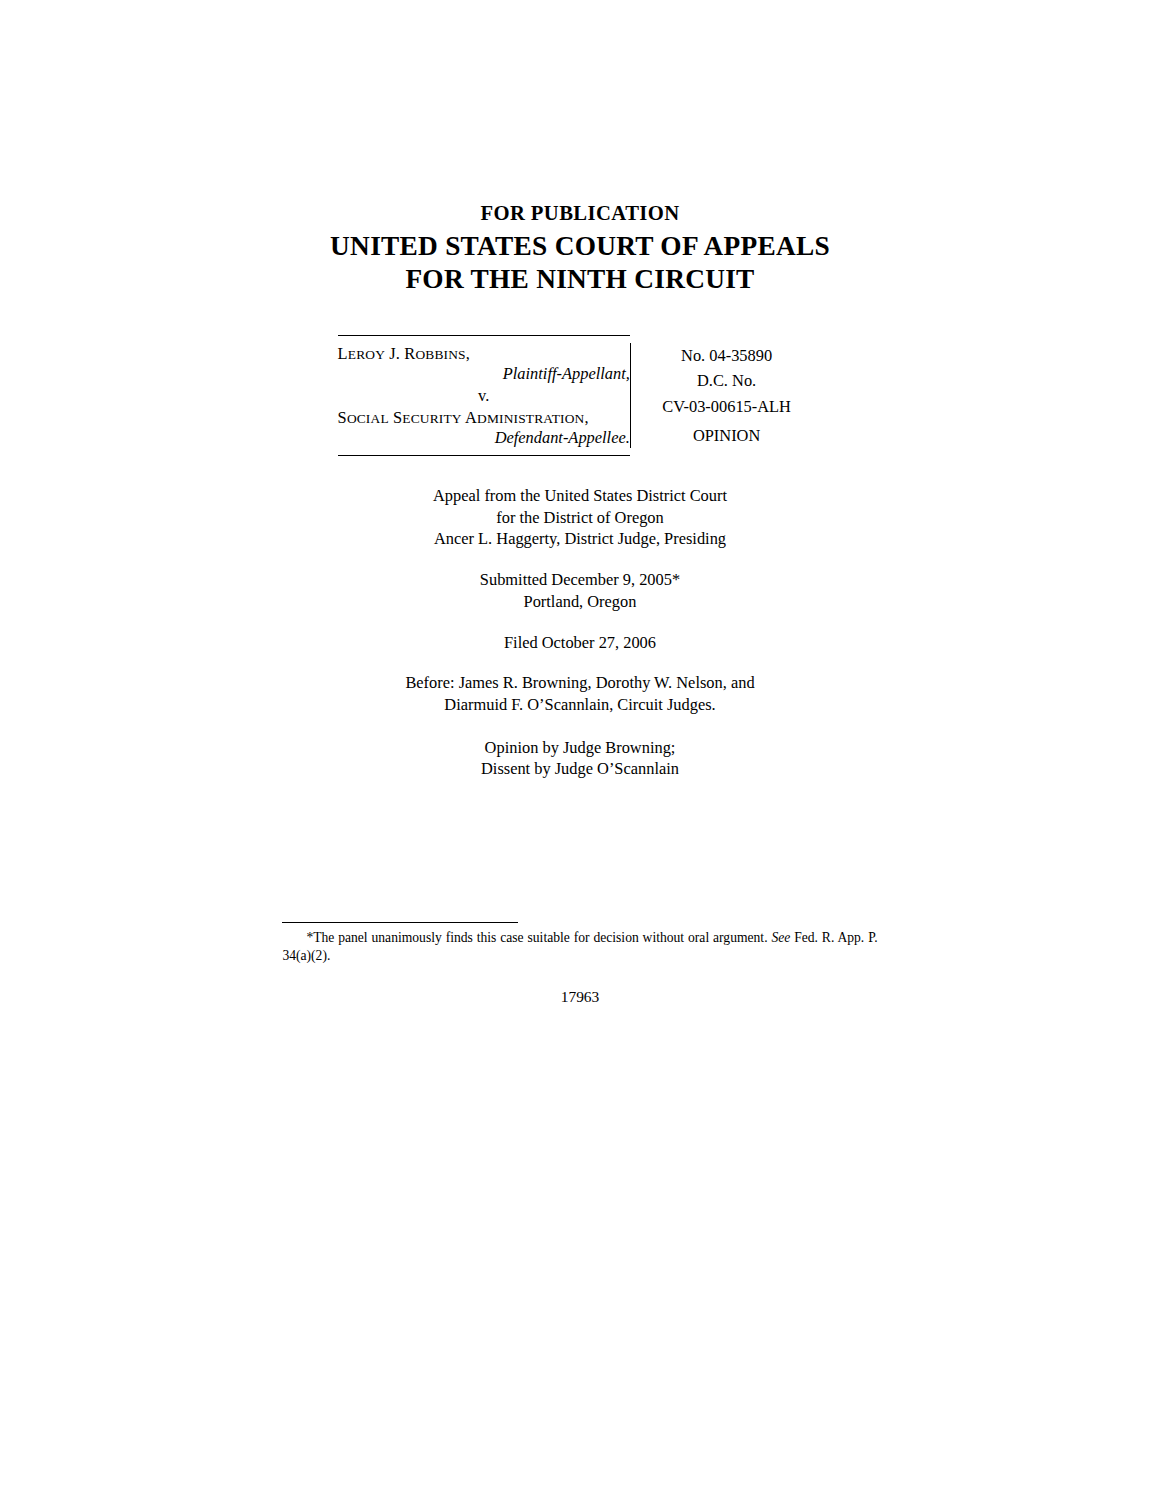FOR PUBLICATION
UNITED STATES COURT OF APPEALS
FOR THE NINTH CIRCUIT
| L EROY J. R OBBINS , Plaintiff-Appellant, v. S OCIAL S ECURITY A DMINISTRATION , Defendant-Appellee. | | No. 04-35890 D.C. No. CV-03-00615-ALH OPINION |
Appeal from the United States District Court
for the District of Oregon
Ancer L. Haggerty, District Judge, Presiding
Submitted December 9, 2005*
Portland, Oregon
Filed October 27, 2006
Before: James R. Browning, Dorothy W. Nelson, and
Diarmuid F. O’Scannlain, Circuit Judges.
Opinion by Judge Browning;
Dissent by Judge O’Scannlain
*The panel unanimously finds this case suitable for decision without oral argument. See Fed. R. App. P. 34(a)(2).
17963